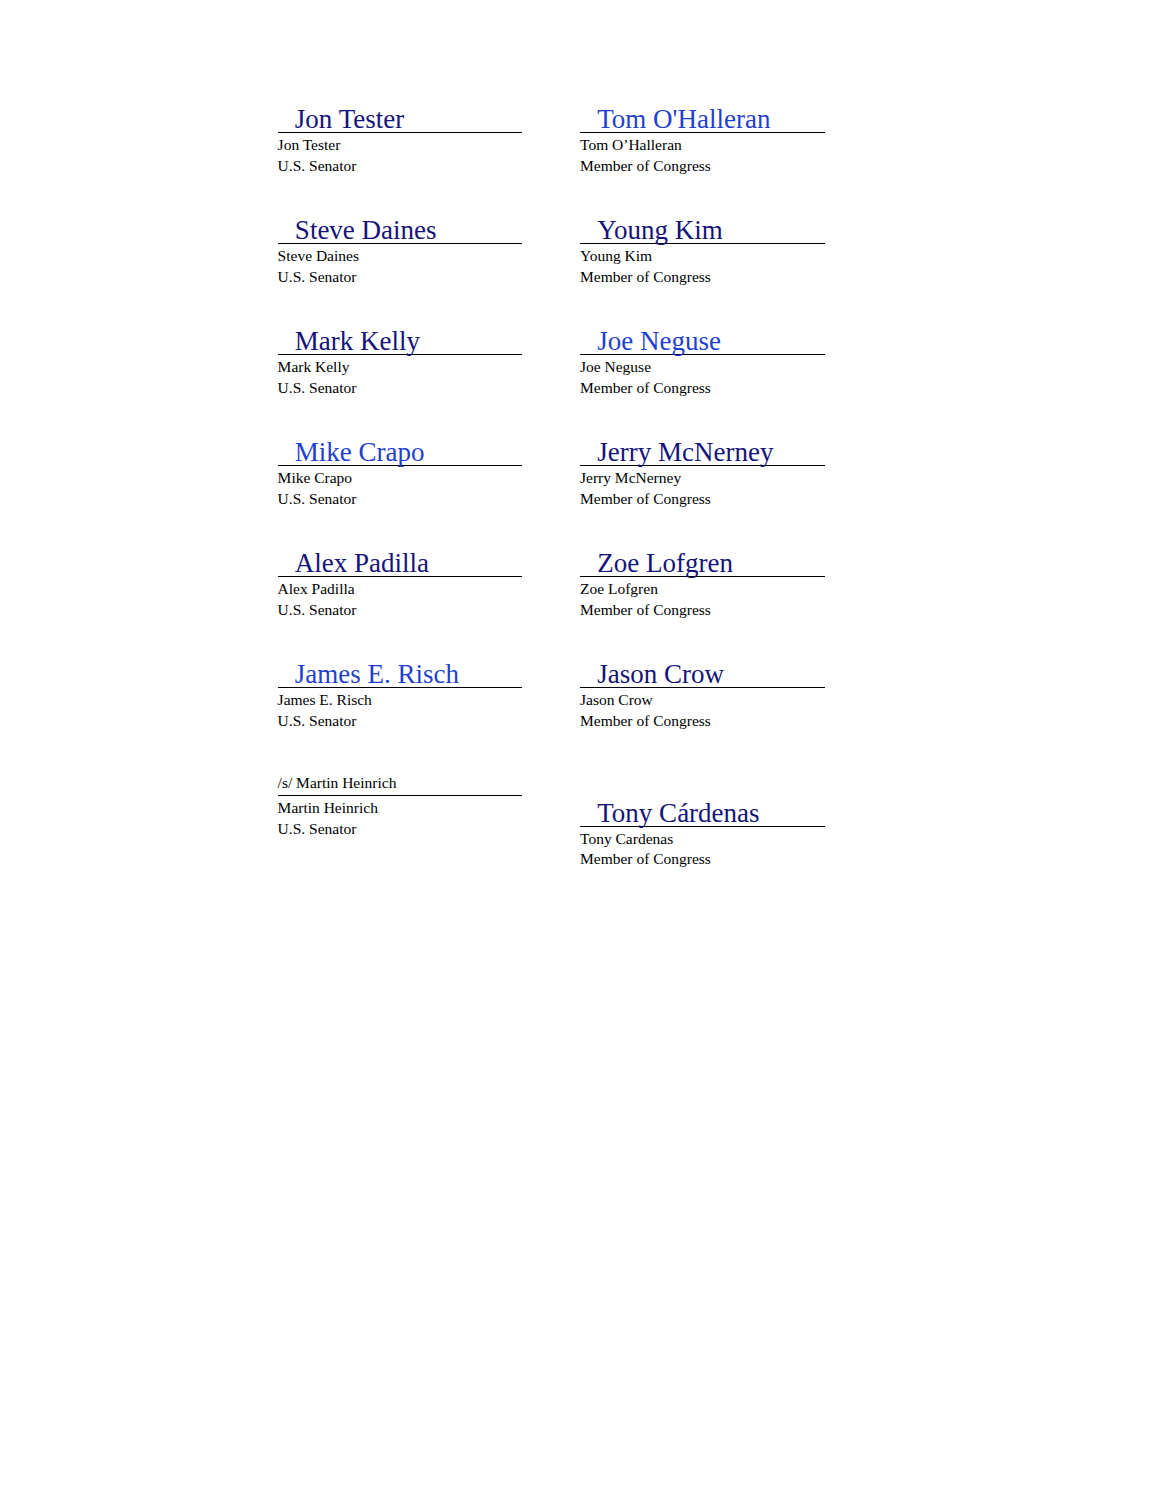| Jon Tester Jon Tester U.S. Senator | Tom O'Halleran Tom O’Halleran Member of Congress |
| Steve Daines Steve Daines U.S. Senator | Young Kim Young Kim Member of Congress |
| Mark Kelly Mark Kelly U.S. Senator | Joe Neguse Joe Neguse Member of Congress |
| Mike Crapo Mike Crapo U.S. Senator | Jerry McNerney Jerry McNerney Member of Congress |
| Alex Padilla Alex Padilla U.S. Senator | Zoe Lofgren Zoe Lofgren Member of Congress |
| James E. Risch James E. Risch U.S. Senator | Jason Crow Jason Crow Member of Congress |
| /s/ Martin Heinrich Martin Heinrich U.S. Senator | Tony Cárdenas Tony Cardenas Member of Congress |